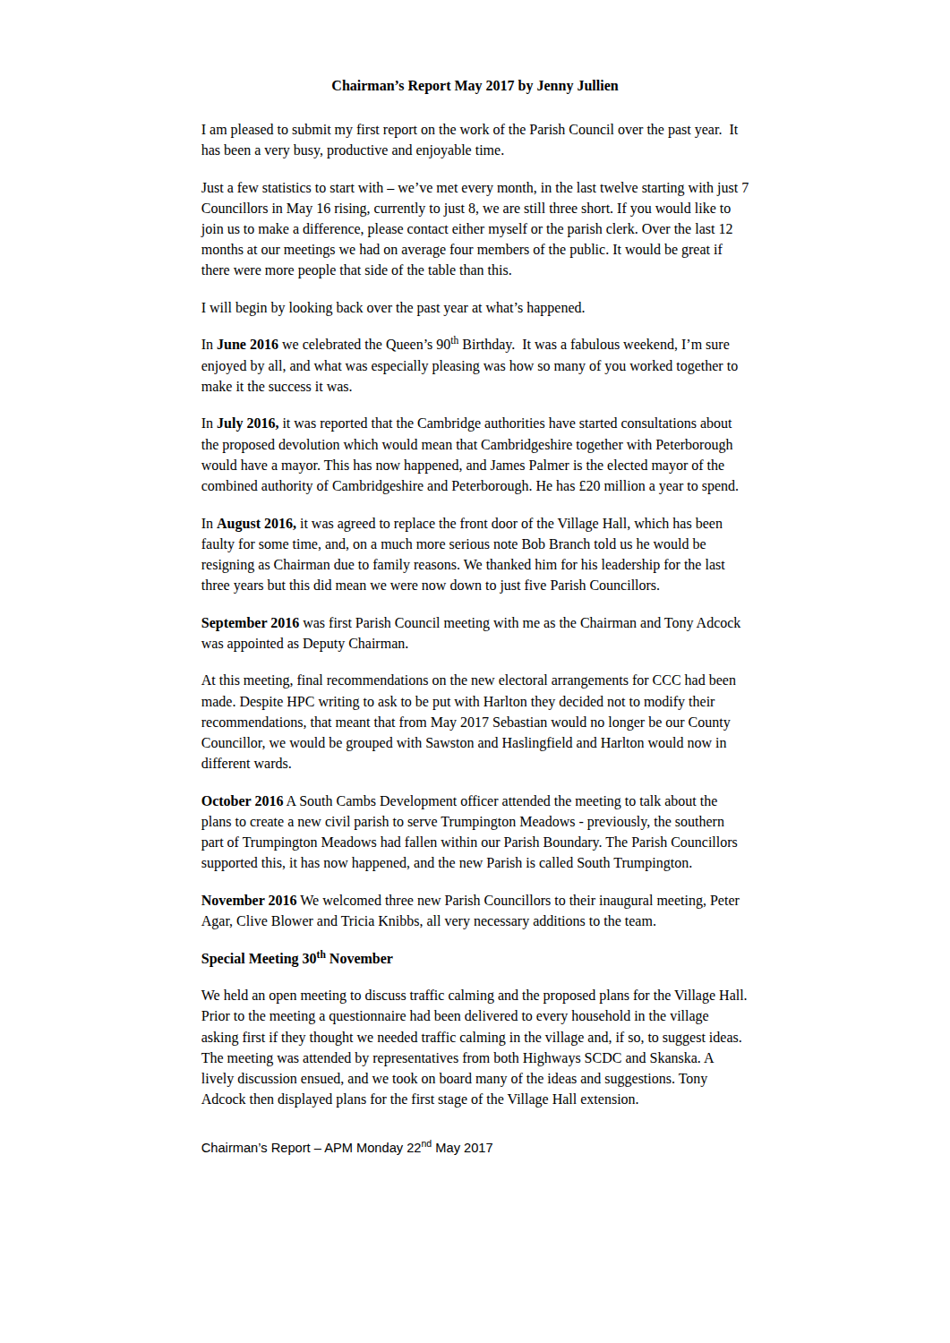Chairman’s Report May 2017 by Jenny Jullien
I am pleased to submit my first report on the work of the Parish Council over the past year. It has been a very busy, productive and enjoyable time.
Just a few statistics to start with – we’ve met every month, in the last twelve starting with just 7 Councillors in May 16 rising, currently to just 8, we are still three short. If you would like to join us to make a difference, please contact either myself or the parish clerk. Over the last 12 months at our meetings we had on average four members of the public. It would be great if there were more people that side of the table than this.
I will begin by looking back over the past year at what’s happened.
In June 2016 we celebrated the Queen’s 90th Birthday. It was a fabulous weekend, I’m sure enjoyed by all, and what was especially pleasing was how so many of you worked together to make it the success it was.
In July 2016, it was reported that the Cambridge authorities have started consultations about the proposed devolution which would mean that Cambridgeshire together with Peterborough would have a mayor. This has now happened, and James Palmer is the elected mayor of the combined authority of Cambridgeshire and Peterborough. He has £20 million a year to spend.
In August 2016, it was agreed to replace the front door of the Village Hall, which has been faulty for some time, and, on a much more serious note Bob Branch told us he would be resigning as Chairman due to family reasons. We thanked him for his leadership for the last three years but this did mean we were now down to just five Parish Councillors.
September 2016 was first Parish Council meeting with me as the Chairman and Tony Adcock was appointed as Deputy Chairman.
At this meeting, final recommendations on the new electoral arrangements for CCC had been made. Despite HPC writing to ask to be put with Harlton they decided not to modify their recommendations, that meant that from May 2017 Sebastian would no longer be our County Councillor, we would be grouped with Sawston and Haslingfield and Harlton would now in different wards.
October 2016 A South Cambs Development officer attended the meeting to talk about the plans to create a new civil parish to serve Trumpington Meadows - previously, the southern part of Trumpington Meadows had fallen within our Parish Boundary. The Parish Councillors supported this, it has now happened, and the new Parish is called South Trumpington.
November 2016 We welcomed three new Parish Councillors to their inaugural meeting, Peter Agar, Clive Blower and Tricia Knibbs, all very necessary additions to the team.
Special Meeting 30th November
We held an open meeting to discuss traffic calming and the proposed plans for the Village Hall. Prior to the meeting a questionnaire had been delivered to every household in the village asking first if they thought we needed traffic calming in the village and, if so, to suggest ideas. The meeting was attended by representatives from both Highways SCDC and Skanska. A lively discussion ensued, and we took on board many of the ideas and suggestions. Tony Adcock then displayed plans for the first stage of the Village Hall extension.
Chairman’s Report – APM Monday 22nd May 2017